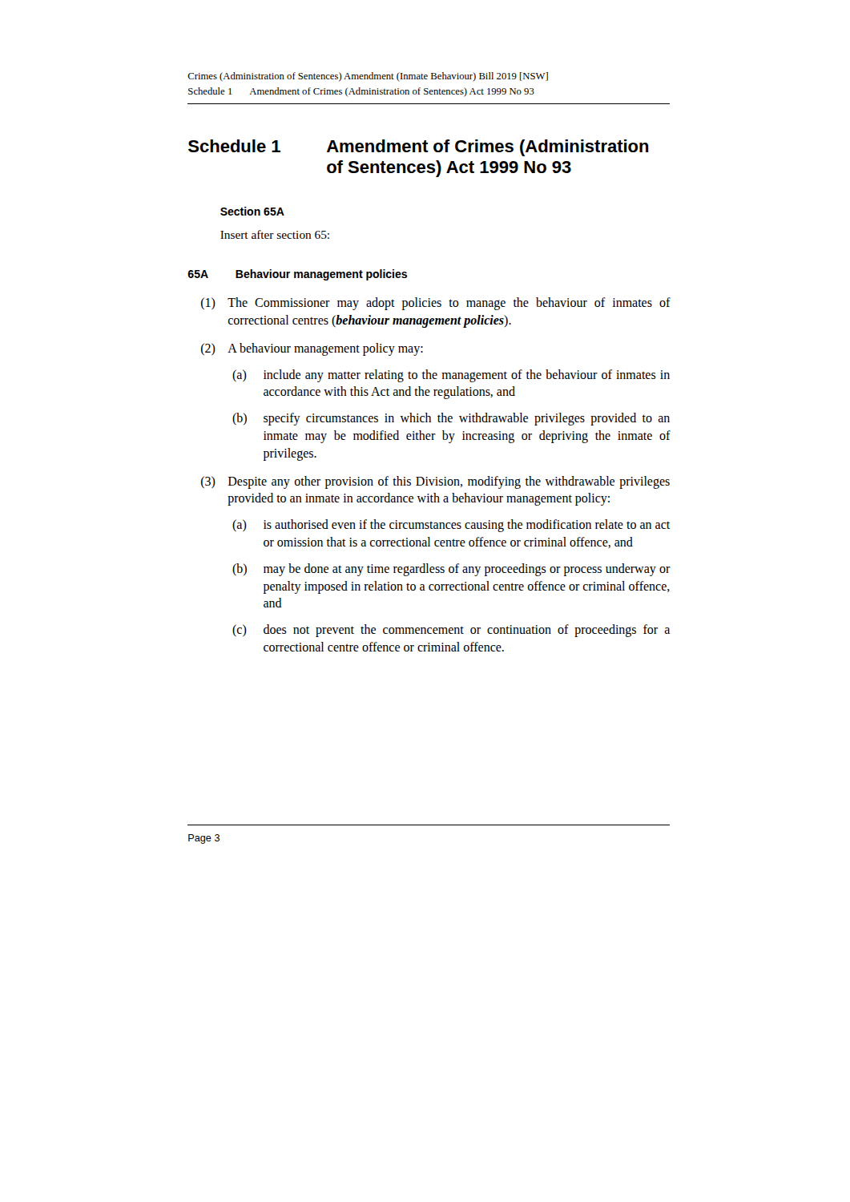Crimes (Administration of Sentences) Amendment (Inmate Behaviour) Bill 2019 [NSW]
Schedule 1 Amendment of Crimes (Administration of Sentences) Act 1999 No 93
Schedule 1 Amendment of Crimes (Administration of Sentences) Act 1999 No 93
Section 65A
Insert after section 65:
65A Behaviour management policies
(1)
The Commissioner may adopt policies to manage the behaviour of inmates of correctional centres (behaviour management policies).
(2)
A behaviour management policy may:
(a)
include any matter relating to the management of the behaviour of inmates in accordance with this Act and the regulations, and
(b)
specify circumstances in which the withdrawable privileges provided to an inmate may be modified either by increasing or depriving the inmate of privileges.
(3)
Despite any other provision of this Division, modifying the withdrawable privileges provided to an inmate in accordance with a behaviour management policy:
(a)
is authorised even if the circumstances causing the modification relate to an act or omission that is a correctional centre offence or criminal offence, and
(b)
may be done at any time regardless of any proceedings or process underway or penalty imposed in relation to a correctional centre offence or criminal offence, and
(c)
does not prevent the commencement or continuation of proceedings for a correctional centre offence or criminal offence.
Page 3